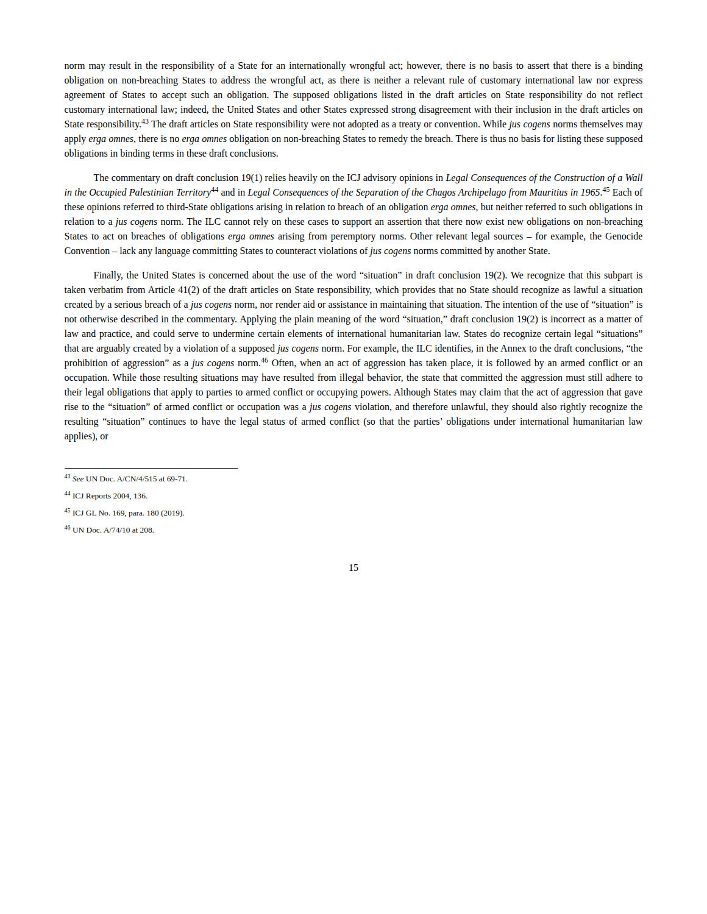norm may result in the responsibility of a State for an internationally wrongful act; however, there is no basis to assert that there is a binding obligation on non-breaching States to address the wrongful act, as there is neither a relevant rule of customary international law nor express agreement of States to accept such an obligation. The supposed obligations listed in the draft articles on State responsibility do not reflect customary international law; indeed, the United States and other States expressed strong disagreement with their inclusion in the draft articles on State responsibility.43 The draft articles on State responsibility were not adopted as a treaty or convention. While jus cogens norms themselves may apply erga omnes, there is no erga omnes obligation on non-breaching States to remedy the breach. There is thus no basis for listing these supposed obligations in binding terms in these draft conclusions.
The commentary on draft conclusion 19(1) relies heavily on the ICJ advisory opinions in Legal Consequences of the Construction of a Wall in the Occupied Palestinian Territory44 and in Legal Consequences of the Separation of the Chagos Archipelago from Mauritius in 1965.45 Each of these opinions referred to third-State obligations arising in relation to breach of an obligation erga omnes, but neither referred to such obligations in relation to a jus cogens norm. The ILC cannot rely on these cases to support an assertion that there now exist new obligations on non-breaching States to act on breaches of obligations erga omnes arising from peremptory norms. Other relevant legal sources – for example, the Genocide Convention – lack any language committing States to counteract violations of jus cogens norms committed by another State.
Finally, the United States is concerned about the use of the word “situation” in draft conclusion 19(2). We recognize that this subpart is taken verbatim from Article 41(2) of the draft articles on State responsibility, which provides that no State should recognize as lawful a situation created by a serious breach of a jus cogens norm, nor render aid or assistance in maintaining that situation. The intention of the use of “situation” is not otherwise described in the commentary. Applying the plain meaning of the word “situation,” draft conclusion 19(2) is incorrect as a matter of law and practice, and could serve to undermine certain elements of international humanitarian law. States do recognize certain legal “situations” that are arguably created by a violation of a supposed jus cogens norm. For example, the ILC identifies, in the Annex to the draft conclusions, “the prohibition of aggression” as a jus cogens norm.46 Often, when an act of aggression has taken place, it is followed by an armed conflict or an occupation. While those resulting situations may have resulted from illegal behavior, the state that committed the aggression must still adhere to their legal obligations that apply to parties to armed conflict or occupying powers. Although States may claim that the act of aggression that gave rise to the “situation” of armed conflict or occupation was a jus cogens violation, and therefore unlawful, they should also rightly recognize the resulting “situation” continues to have the legal status of armed conflict (so that the parties’ obligations under international humanitarian law applies), or
43 See UN Doc. A/CN/4/515 at 69-71.
44 ICJ Reports 2004, 136.
45 ICJ GL No. 169, para. 180 (2019).
46 UN Doc. A/74/10 at 208.
15